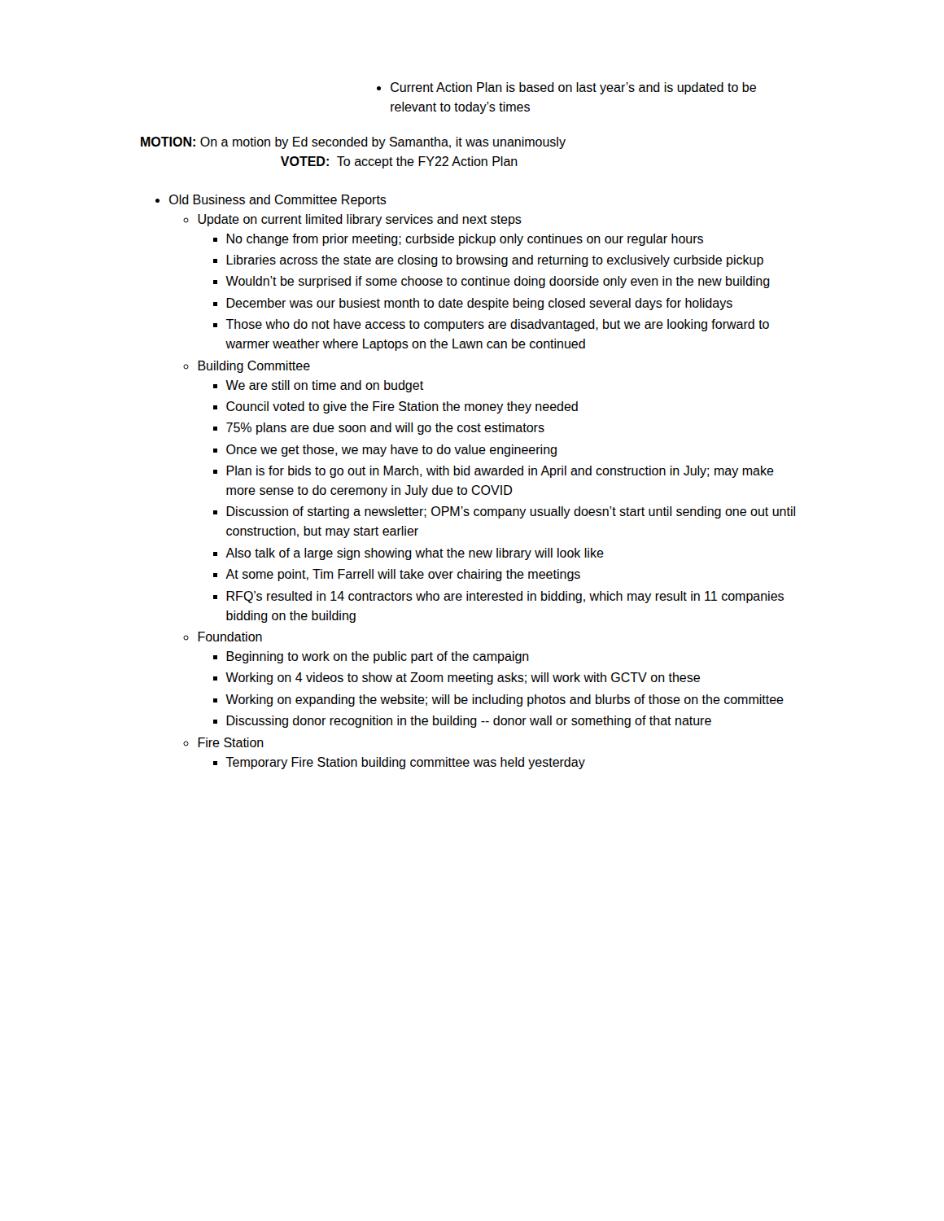Current Action Plan is based on last year’s and is updated to be relevant to today’s times
MOTION: On a motion by Ed seconded by Samantha, it was unanimously VOTED: To accept the FY22 Action Plan
Old Business and Committee Reports
Update on current limited library services and next steps
No change from prior meeting; curbside pickup only continues on our regular hours
Libraries across the state are closing to browsing and returning to exclusively curbside pickup
Wouldn’t be surprised if some choose to continue doing doorside only even in the new building
December was our busiest month to date despite being closed several days for holidays
Those who do not have access to computers are disadvantaged, but we are looking forward to warmer weather where Laptops on the Lawn can be continued
Building Committee
We are still on time and on budget
Council voted to give the Fire Station the money they needed
75% plans are due soon and will go the cost estimators
Once we get those, we may have to do value engineering
Plan is for bids to go out in March, with bid awarded in April and construction in July; may make more sense to do ceremony in July due to COVID
Discussion of starting a newsletter; OPM’s company usually doesn’t start until sending one out until construction, but may start earlier
Also talk of a large sign showing what the new library will look like
At some point, Tim Farrell will take over chairing the meetings
RFQ’s resulted in 14 contractors who are interested in bidding, which may result in 11 companies bidding on the building
Foundation
Beginning to work on the public part of the campaign
Working on 4 videos to show at Zoom meeting asks; will work with GCTV on these
Working on expanding the website; will be including photos and blurbs of those on the committee
Discussing donor recognition in the building -- donor wall or something of that nature
Fire Station
Temporary Fire Station building committee was held yesterday